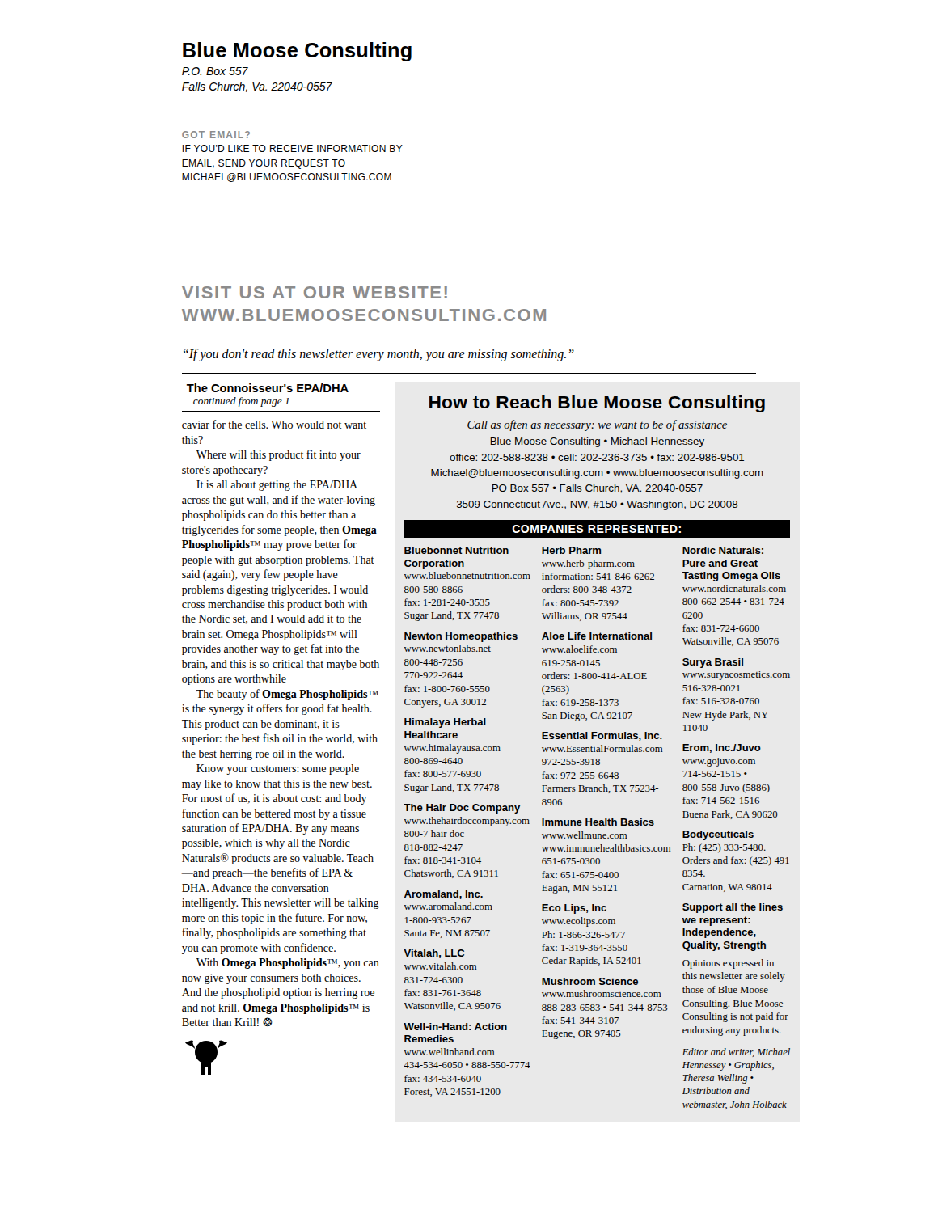Blue Moose Consulting
P.O. Box 557
Falls Church, Va. 22040-0557
GOT EMAIL?
IF YOU'D LIKE TO RECEIVE INFORMATION BY
EMAIL, SEND YOUR REQUEST TO
MICHAEL@BLUEMOOSECONSULTING.COM
VISIT US AT OUR WEBSITE!
WWW.BLUEMOOSECONSULTING.COM
“If you don't read this newsletter every month, you are missing something.”
The Connoisseur's EPA/DHA
continued from page 1
caviar for the cells. Who would not want this?
Where will this product fit into your store's apothecary?
It is all about getting the EPA/DHA across the gut wall, and if the water-loving phospholipids can do this better than a triglycerides for some people, then Omega Phospholipids™ may prove better for people with gut absorption problems. That said (again), very few people have problems digesting triglycerides. I would cross merchandise this product both with the Nordic set, and I would add it to the brain set. Omega Phospholipids™ will provides another way to get fat into the brain, and this is so critical that maybe both options are worthwhile
The beauty of Omega Phospholipids™ is the synergy it offers for good fat health. This product can be dominant, it is superior: the best fish oil in the world, with the best herring roe oil in the world.
Know your customers: some people may like to know that this is the new best. For most of us, it is about cost: and body function can be bettered most by a tissue saturation of EPA/DHA. By any means possible, which is why all the Nordic Naturals® products are so valuable. Teach—and preach—the benefits of EPA & DHA. Advance the conversation intelligently. This newsletter will be talking more on this topic in the future. For now, finally, phospholipids are something that you can promote with confidence.
With Omega Phospholipids™, you can now give your consumers both choices. And the phospholipid option is herring roe and not krill. Omega Phospholipids™ is Better than Krill! ❂
8
How to Reach Blue Moose Consulting
Call as often as necessary: we want to be of assistance
Blue Moose Consulting • Michael Hennessey
office: 202-588-8238 • cell: 202-236-3735 • fax: 202-986-9501
Michael@bluemooseconsulting.com • www.bluemooseconsulting.com
PO Box 557 • Falls Church, VA. 22040-0557
3509 Connecticut Ave., NW, #150 • Washington, DC 20008
COMPANIES REPRESENTED:
Bluebonnet Nutrition Corporation
www.bluebonnetnutrition.com
800-580-8866
fax: 1-281-240-3535
Sugar Land, TX 77478
Newton Homeopathics
www.newtonlabs.net
800-448-7256
770-922-2644
fax: 1-800-760-5550
Conyers, GA 30012
Himalaya Herbal Healthcare
www.himalayausa.com
800-869-4640
fax: 800-577-6930
Sugar Land, TX 77478
The Hair Doc Company
www.thehairdoccompany.com
800-7 hair doc
818-882-4247
fax: 818-341-3104
Chatsworth, CA 91311
Aromaland, Inc.
www.aromaland.com
1-800-933-5267
Santa Fe, NM 87507
Vitalah, LLC
www.vitalah.com
831-724-6300
fax: 831-761-3648
Watsonville, CA 95076
Well-in-Hand: Action Remedies
www.wellinhand.com
434-534-6050 • 888-550-7774
fax: 434-534-6040
Forest, VA 24551-1200
Herb Pharm
www.herb-pharm.com
information: 541-846-6262
orders: 800-348-4372
fax: 800-545-7392
Williams, OR 97544
Aloe Life International
www.aloelife.com
619-258-0145
orders: 1-800-414-ALOE (2563)
fax: 619-258-1373
San Diego, CA 92107
Essential Formulas, Inc.
www.EssentialFormulas.com
972-255-3918
fax: 972-255-6648
Farmers Branch, TX 75234-8906
Immune Health Basics
www.wellmune.com
www.immunehealthbasics.com
651-675-0300
fax: 651-675-0400
Eagan, MN 55121
Eco Lips, Inc
www.ecolips.com
Ph: 1-866-326-5477
fax: 1-319-364-3550
Cedar Rapids, IA 52401
Mushroom Science
www.mushroomscience.com
888-283-6583 • 541-344-8753
fax: 541-344-3107
Eugene, OR 97405
Nordic Naturals: Pure and Great Tasting Omega OIls
www.nordicnaturals.com
800-662-2544 • 831-724-6200
fax: 831-724-6600
Watsonville, CA 95076
Surya Brasil
www.suryacosmetics.com
516-328-0021
fax: 516-328-0760
New Hyde Park, NY 11040
Erom, Inc./Juvo
www.gojuvo.com
714-562-1515 •
800-558-Juvo (5886)
fax: 714-562-1516
Buena Park, CA 90620
Bodyceuticals
Ph: (425) 333-5480.
Orders and fax: (425) 491 8354.
Carnation, WA 98014
Support all the lines we represent: Independence, Quality, Strength
Opinions expressed in this newsletter are solely those of Blue Moose Consulting. Blue Moose Consulting is not paid for endorsing any products.
Editor and writer, Michael Hennessey • Graphics, Theresa Welling • Distribution and webmaster, John Holback